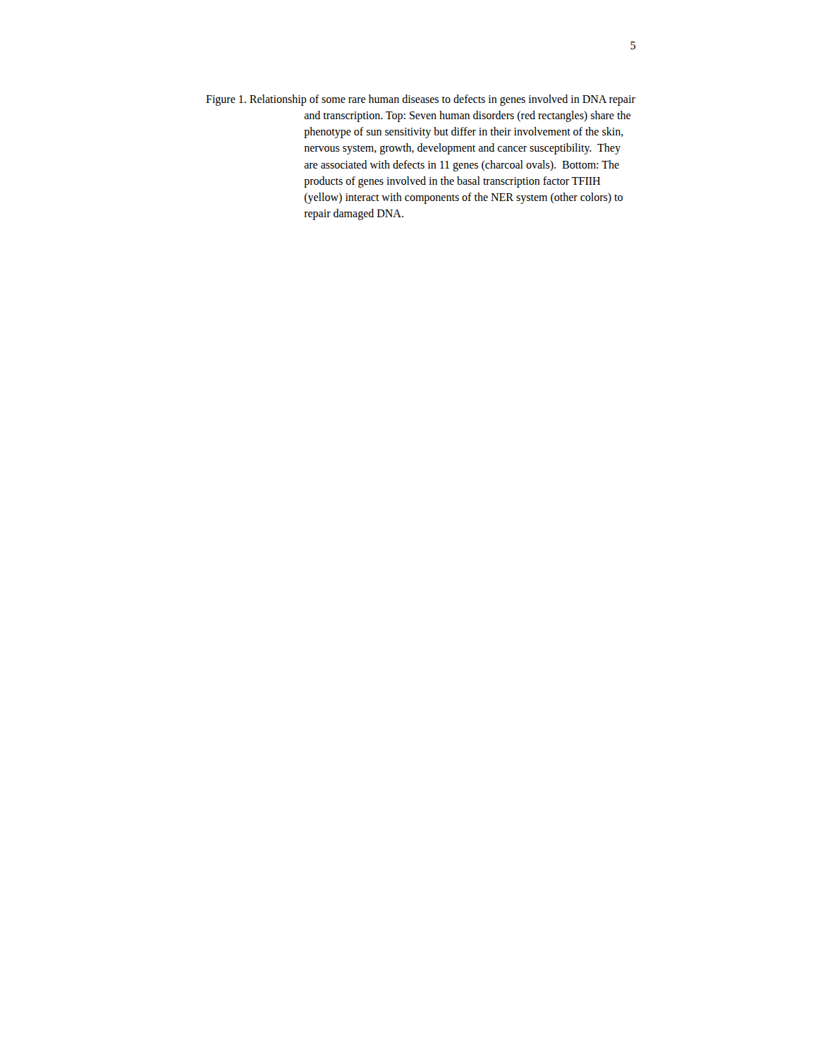5
Figure 1. Relationship of some rare human diseases to defects in genes involved in DNA repair and transcription. Top: Seven human disorders (red rectangles) share the phenotype of sun sensitivity but differ in their involvement of the skin, nervous system, growth, development and cancer susceptibility. They are associated with defects in 11 genes (charcoal ovals). Bottom: The products of genes involved in the basal transcription factor TFIIH (yellow) interact with components of the NER system (other colors) to repair damaged DNA.